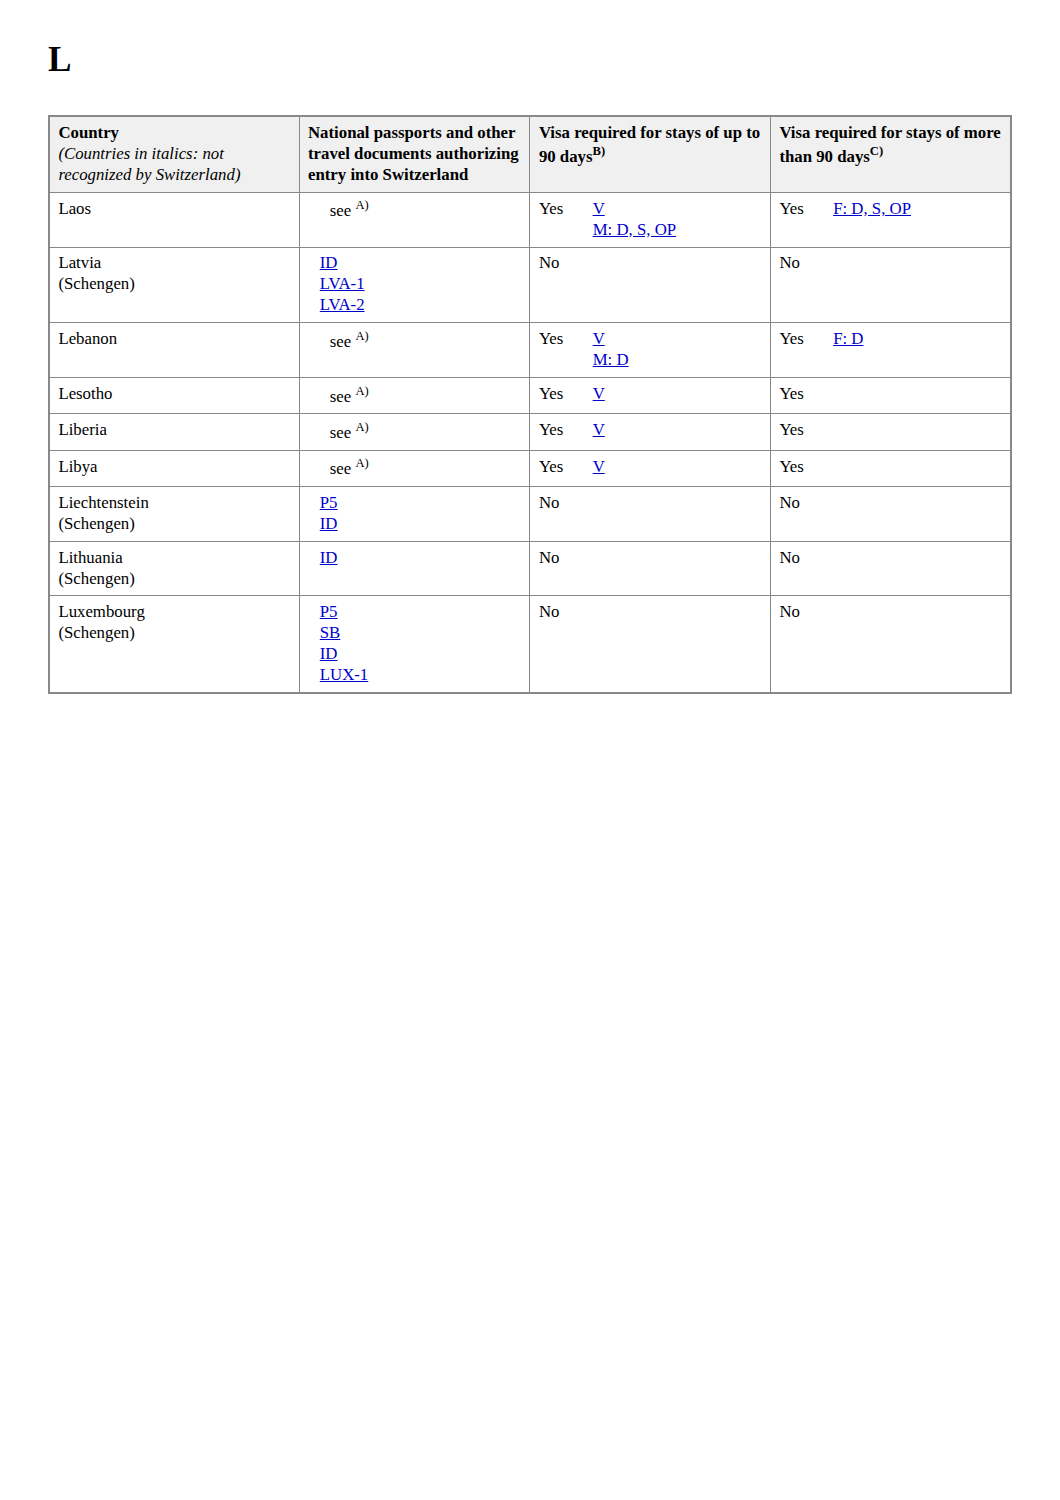L
| Country (Countries in italics: not recognized by Switzerland) | National passports and other travel documents authorizing entry into Switzerland | Visa required for stays of up to 90 days B) | Visa required for stays of more than 90 days C) |
| --- | --- | --- | --- |
| Laos | see A) | Yes V M: D, S, OP | Yes F: D, S, OP |
| Latvia (Schengen) | ID LVA-1 LVA-2 | No | No |
| Lebanon | see A) | Yes V M: D | Yes F: D |
| Lesotho | see A) | Yes V | Yes |
| Liberia | see A) | Yes V | Yes |
| Libya | see A) | Yes V | Yes |
| Liechtenstein (Schengen) | P5 ID | No | No |
| Lithuania (Schengen) | ID | No | No |
| Luxembourg (Schengen) | P5 SB ID LUX-1 | No | No |